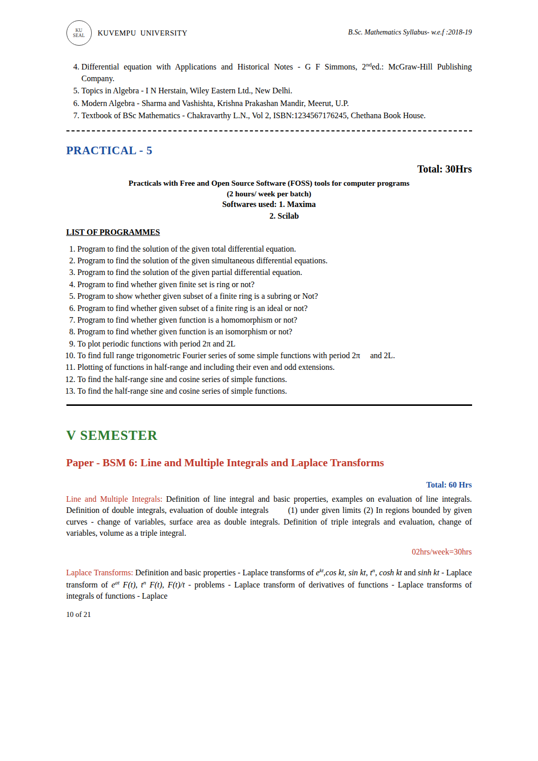KU
SEAL
KUVEMPU UNIVERSITY
B.Sc. Mathematics Syllabus- w.e.f :2018-19
Differential equation with Applications and Historical Notes - G F Simmons, 2nded.: McGraw-Hill Publishing Company.
Topics in Algebra - I N Herstain, Wiley Eastern Ltd., New Delhi.
Modern Algebra - Sharma and Vashishta, Krishna Prakashan Mandir, Meerut, U.P.
Textbook of BSc Mathematics - Chakravarthy L.N., Vol 2, ISBN:1234567176245, Chethana Book House.
PRACTICAL - 5
Total: 30Hrs
Practicals with Free and Open Source Software (FOSS) tools for computer programs
(2 hours/ week per batch)
Softwares used: 1. Maxima
2. Scilab
LIST OF PROGRAMMES
Program to find the solution of the given total differential equation.
Program to find the solution of the given simultaneous differential equations.
Program to find the solution of the given partial differential equation.
Program to find whether given finite set is ring or not?
Program to show whether given subset of a finite ring is a subring or Not?
Program to find whether given subset of a finite ring is an ideal or not?
Program to find whether given function is a homomorphism or not?
Program to find whether given function is an isomorphism or not?
To plot periodic functions with period 2π and 2L
To find full range trigonometric Fourier series of some simple functions with period 2π and 2L.
Plotting of functions in half-range and including their even and odd extensions.
To find the half-range sine and cosine series of simple functions.
To find the half-range sine and cosine series of simple functions.
V SEMESTER
Paper - BSM 6: Line and Multiple Integrals and Laplace Transforms
Total: 60 Hrs
Line and Multiple Integrals: Definition of line integral and basic properties, examples on evaluation of line integrals. Definition of double integrals, evaluation of double integrals (1) under given limits (2) In regions bounded by given curves - change of variables, surface area as double integrals. Definition of triple integrals and evaluation, change of variables, volume as a triple integral.
02hrs/week=30hrs
Laplace Transforms: Definition and basic properties - Laplace transforms of ekt,cos kt, sin kt, tn, cosh kt and sinh kt - Laplace transform of eat F(t), tn F(t), F(t)/t - problems - Laplace transform of derivatives of functions - Laplace transforms of integrals of functions - Laplace
10 of 21